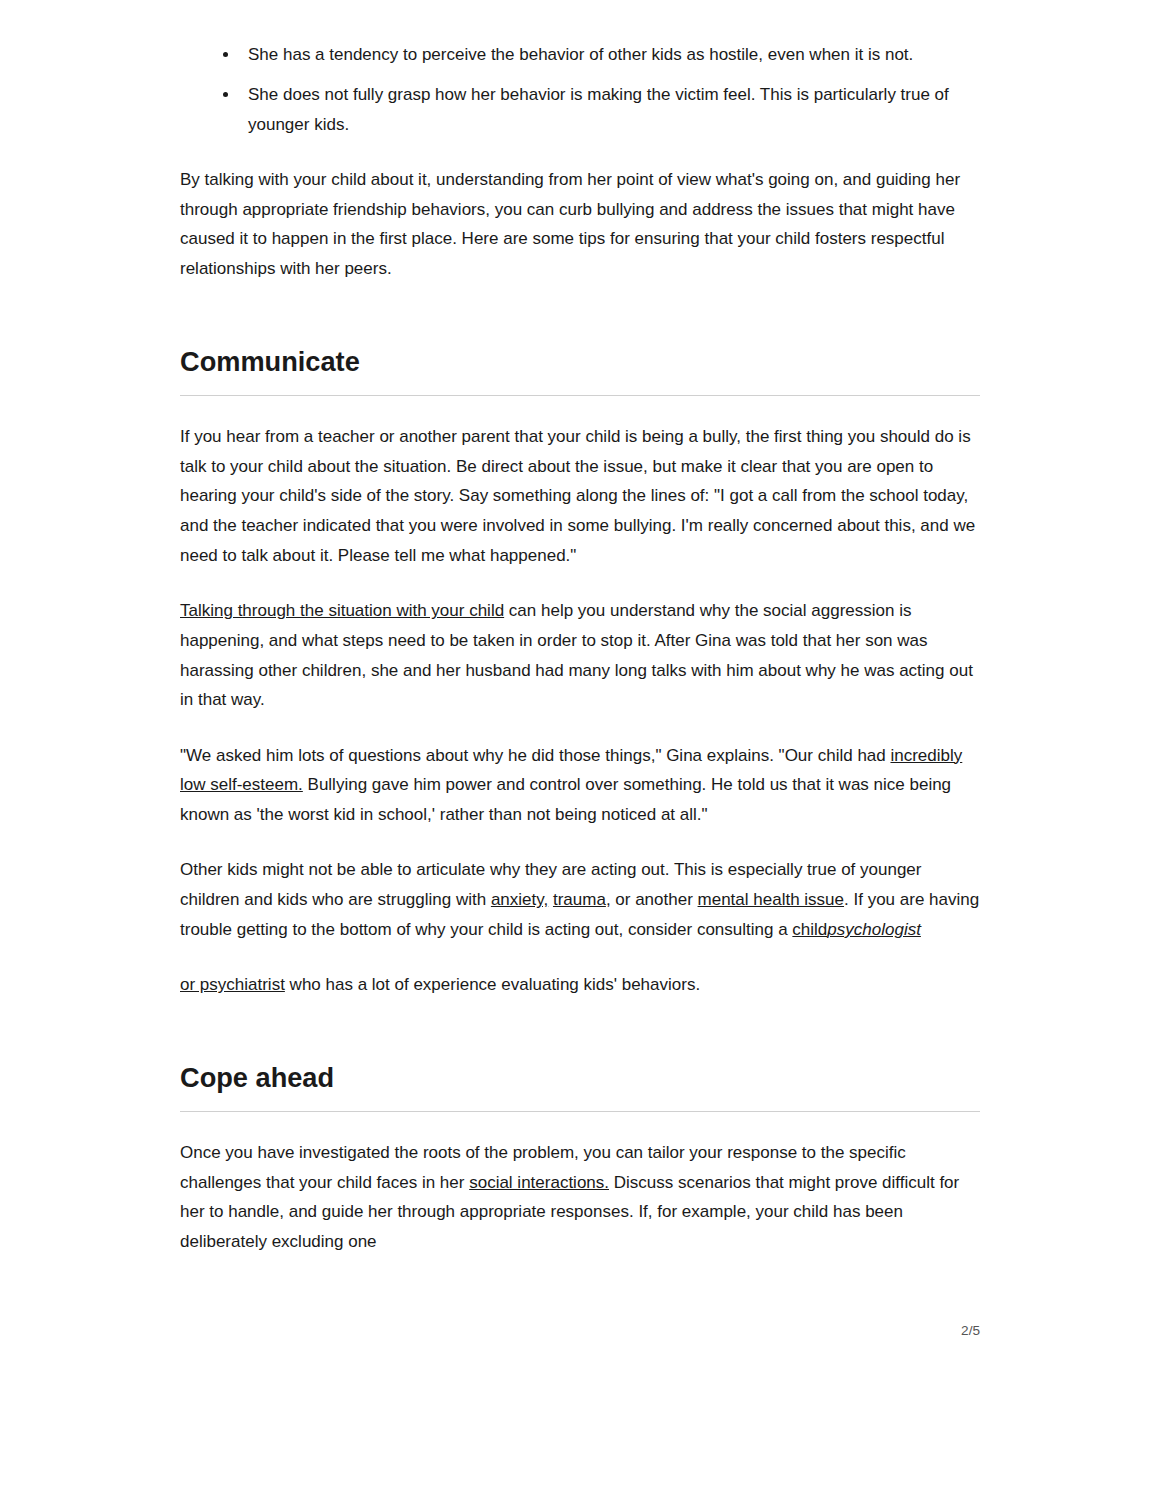She has a tendency to perceive the behavior of other kids as hostile, even when it is not.
She does not fully grasp how her behavior is making the victim feel. This is particularly true of younger kids.
By talking with your child about it, understanding from her point of view what's going on, and guiding her through appropriate friendship behaviors, you can curb bullying and address the issues that might have caused it to happen in the first place. Here are some tips for ensuring that your child fosters respectful relationships with her peers.
Communicate
If you hear from a teacher or another parent that your child is being a bully, the first thing you should do is talk to your child about the situation. Be direct about the issue, but make it clear that you are open to hearing your child's side of the story. Say something along the lines of: "I got a call from the school today, and the teacher indicated that you were involved in some bullying. I'm really concerned about this, and we need to talk about it. Please tell me what happened."
Talking through the situation with your child can help you understand why the social aggression is happening, and what steps need to be taken in order to stop it. After Gina was told that her son was harassing other children, she and her husband had many long talks with him about why he was acting out in that way.
"We asked him lots of questions about why he did those things," Gina explains. "Our child had incredibly low self-esteem. Bullying gave him power and control over something. He told us that it was nice being known as 'the worst kid in school,' rather than not being noticed at all."
Other kids might not be able to articulate why they are acting out. This is especially true of younger children and kids who are struggling with anxiety, trauma, or another mental health issue. If you are having trouble getting to the bottom of why your child is acting out, consider consulting a childpsychologist
or psychiatrist who has a lot of experience evaluating kids' behaviors.
Cope ahead
Once you have investigated the roots of the problem, you can tailor your response to the specific challenges that your child faces in her social interactions. Discuss scenarios that might prove difficult for her to handle, and guide her through appropriate responses. If, for example, your child has been deliberately excluding one
2/5